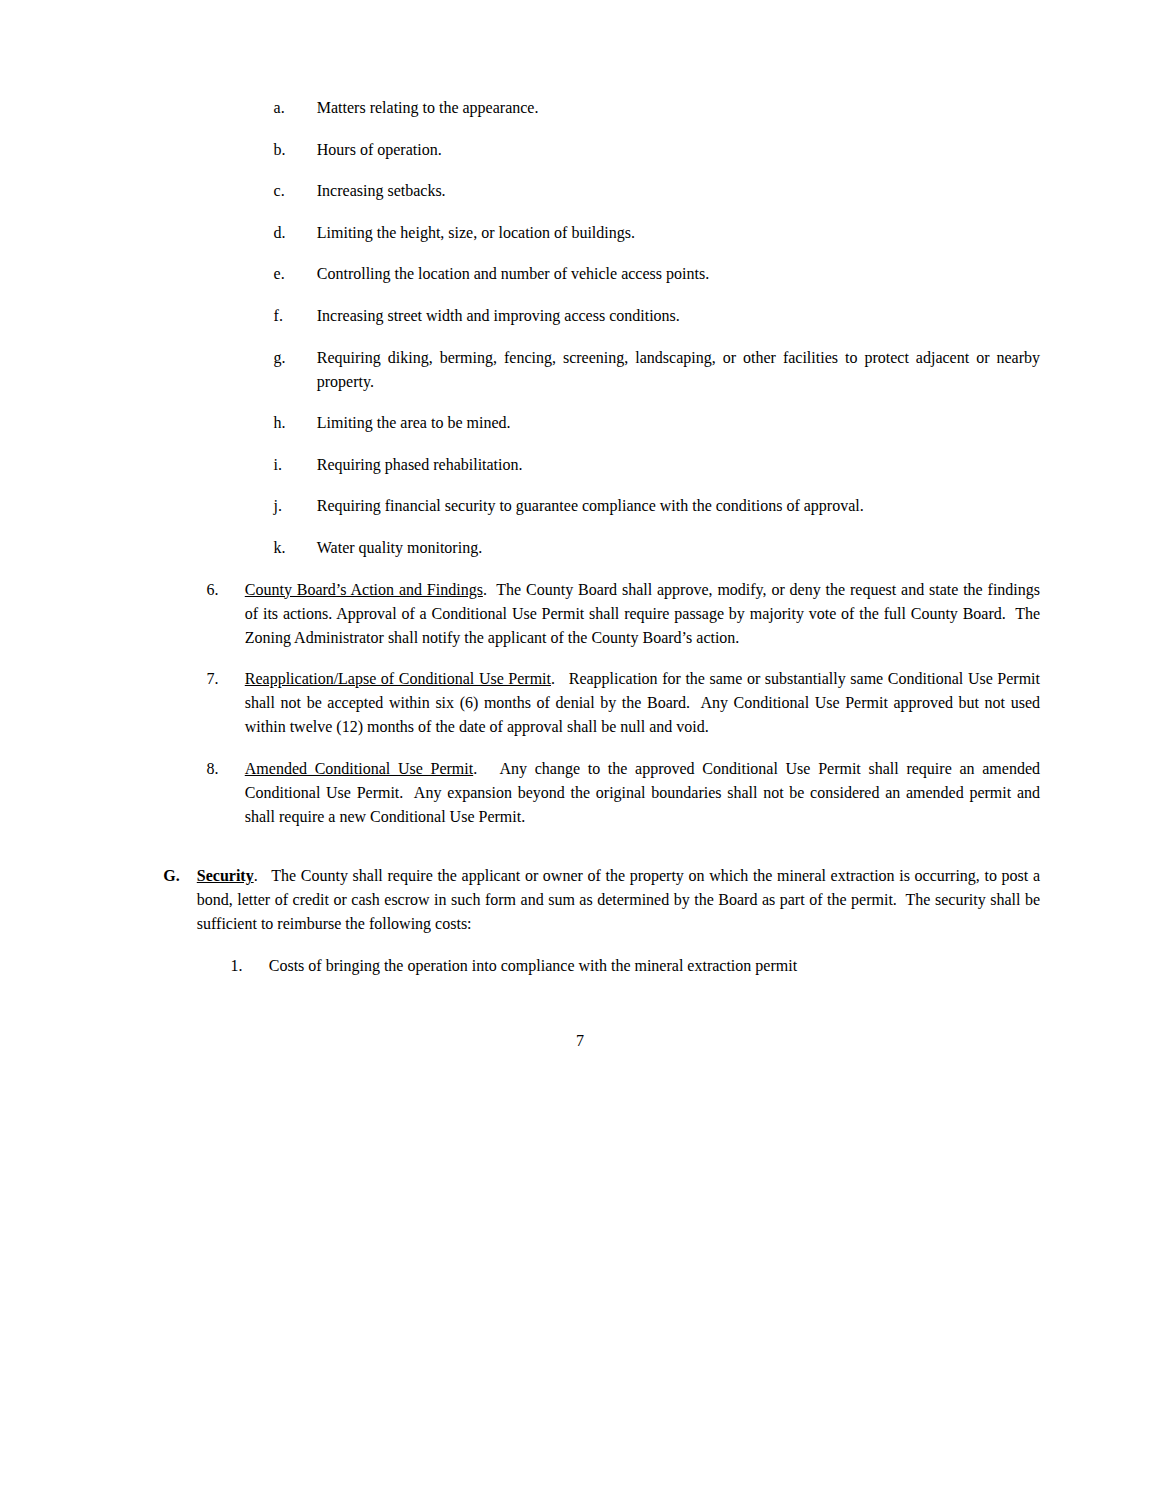a. Matters relating to the appearance.
b. Hours of operation.
c. Increasing setbacks.
d. Limiting the height, size, or location of buildings.
e. Controlling the location and number of vehicle access points.
f. Increasing street width and improving access conditions.
g. Requiring diking, berming, fencing, screening, landscaping, or other facilities to protect adjacent or nearby property.
h. Limiting the area to be mined.
i. Requiring phased rehabilitation.
j. Requiring financial security to guarantee compliance with the conditions of approval.
k. Water quality monitoring.
6. County Board’s Action and Findings. The County Board shall approve, modify, or deny the request and state the findings of its actions. Approval of a Conditional Use Permit shall require passage by majority vote of the full County Board. The Zoning Administrator shall notify the applicant of the County Board’s action.
7. Reapplication/Lapse of Conditional Use Permit. Reapplication for the same or substantially same Conditional Use Permit shall not be accepted within six (6) months of denial by the Board. Any Conditional Use Permit approved but not used within twelve (12) months of the date of approval shall be null and void.
8. Amended Conditional Use Permit. Any change to the approved Conditional Use Permit shall require an amended Conditional Use Permit. Any expansion beyond the original boundaries shall not be considered an amended permit and shall require a new Conditional Use Permit.
G. Security. The County shall require the applicant or owner of the property on which the mineral extraction is occurring, to post a bond, letter of credit or cash escrow in such form and sum as determined by the Board as part of the permit. The security shall be sufficient to reimburse the following costs:
1. Costs of bringing the operation into compliance with the mineral extraction permit
7